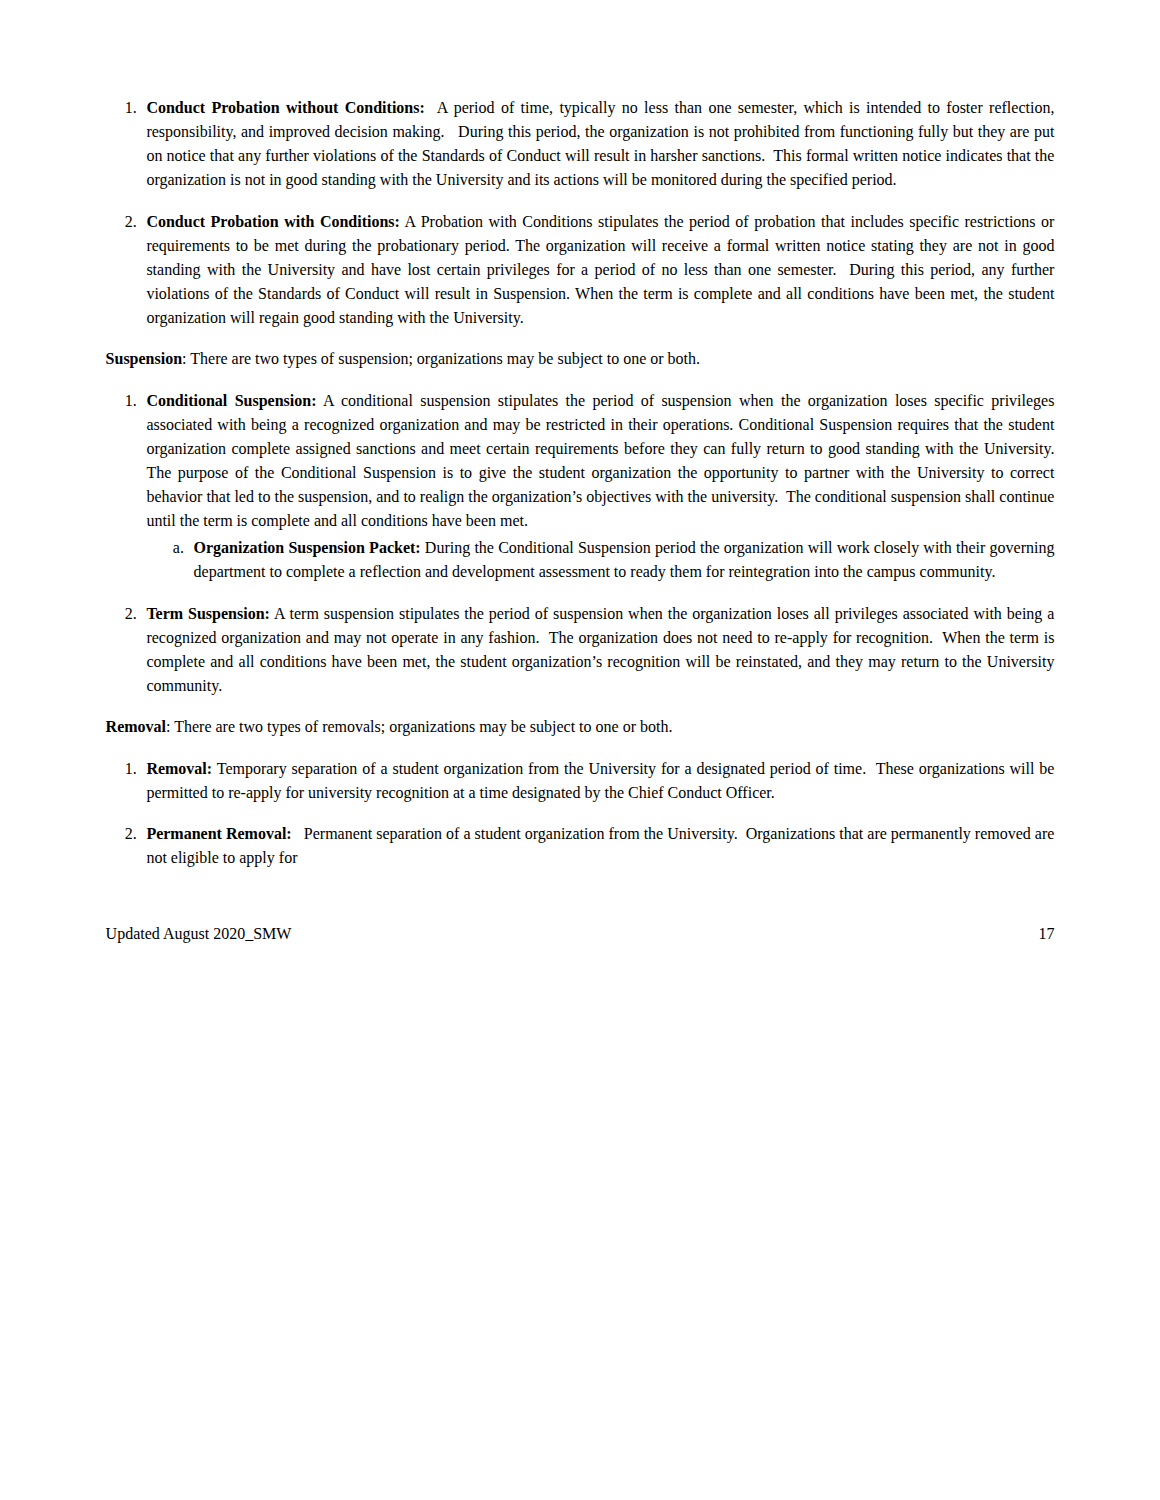Conduct Probation without Conditions: A period of time, typically no less than one semester, which is intended to foster reflection, responsibility, and improved decision making. During this period, the organization is not prohibited from functioning fully but they are put on notice that any further violations of the Standards of Conduct will result in harsher sanctions. This formal written notice indicates that the organization is not in good standing with the University and its actions will be monitored during the specified period.
Conduct Probation with Conditions: A Probation with Conditions stipulates the period of probation that includes specific restrictions or requirements to be met during the probationary period. The organization will receive a formal written notice stating they are not in good standing with the University and have lost certain privileges for a period of no less than one semester. During this period, any further violations of the Standards of Conduct will result in Suspension. When the term is complete and all conditions have been met, the student organization will regain good standing with the University.
Suspension: There are two types of suspension; organizations may be subject to one or both.
Conditional Suspension: A conditional suspension stipulates the period of suspension when the organization loses specific privileges associated with being a recognized organization and may be restricted in their operations. Conditional Suspension requires that the student organization complete assigned sanctions and meet certain requirements before they can fully return to good standing with the University. The purpose of the Conditional Suspension is to give the student organization the opportunity to partner with the University to correct behavior that led to the suspension, and to realign the organization’s objectives with the university. The conditional suspension shall continue until the term is complete and all conditions have been met.
Organization Suspension Packet: During the Conditional Suspension period the organization will work closely with their governing department to complete a reflection and development assessment to ready them for reintegration into the campus community.
Term Suspension: A term suspension stipulates the period of suspension when the organization loses all privileges associated with being a recognized organization and may not operate in any fashion. The organization does not need to re-apply for recognition. When the term is complete and all conditions have been met, the student organization’s recognition will be reinstated, and they may return to the University community.
Removal: There are two types of removals; organizations may be subject to one or both.
Removal: Temporary separation of a student organization from the University for a designated period of time. These organizations will be permitted to re-apply for university recognition at a time designated by the Chief Conduct Officer.
Permanent Removal: Permanent separation of a student organization from the University. Organizations that are permanently removed are not eligible to apply for
Updated August 2020_SMW 17